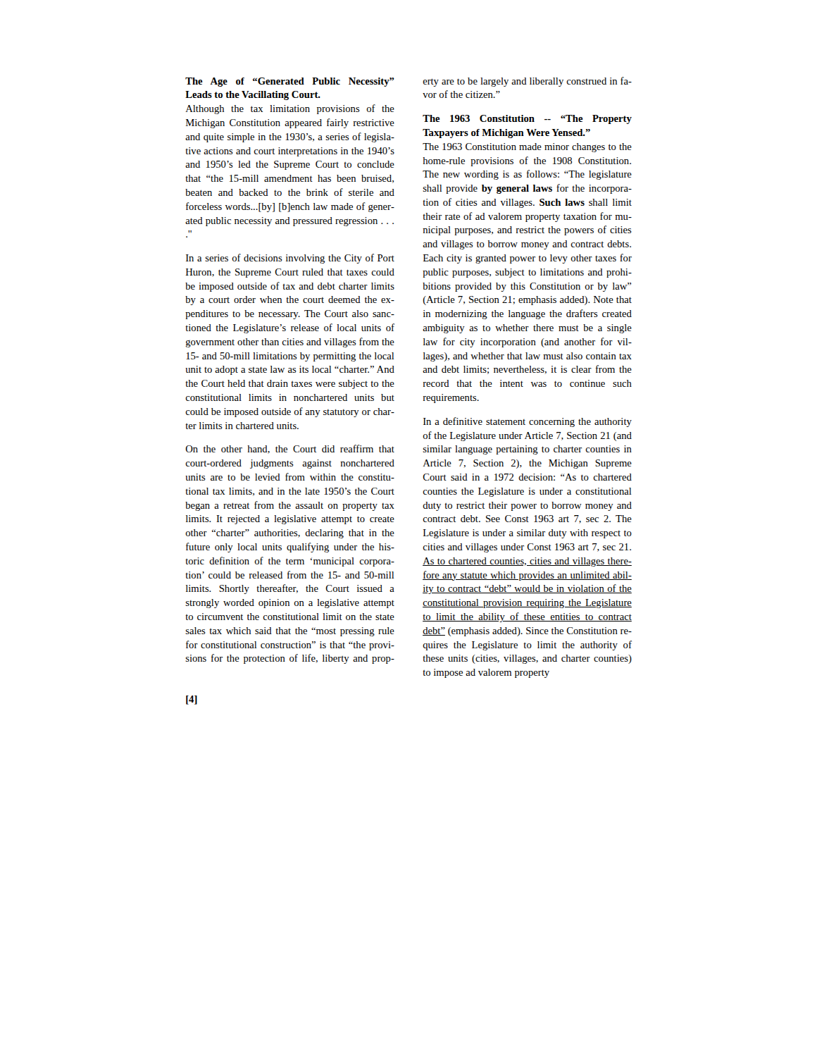The Age of “Generated Public Necessity” Leads to the Vacillating Court.
Although the tax limitation provisions of the Michigan Constitution appeared fairly restrictive and quite simple in the 1930’s, a series of legislative actions and court interpretations in the 1940’s and 1950’s led the Supreme Court to conclude that “the 15-mill amendment has been bruised, beaten and backed to the brink of sterile and forceless words...[by] [b]ench law made of generated public necessity and pressured regression . . . ."
In a series of decisions involving the City of Port Huron, the Supreme Court ruled that taxes could be imposed outside of tax and debt charter limits by a court order when the court deemed the expenditures to be necessary. The Court also sanctioned the Legislature’s release of local units of government other than cities and villages from the 15- and 50-mill limitations by permitting the local unit to adopt a state law as its local “charter.” And the Court held that drain taxes were subject to the constitutional limits in nonchartered units but could be imposed outside of any statutory or charter limits in chartered units.
On the other hand, the Court did reaffirm that court-ordered judgments against nonchartered units are to be levied from within the constitutional tax limits, and in the late 1950’s the Court began a retreat from the assault on property tax limits. It rejected a legislative attempt to create other “charter” authorities, declaring that in the future only local units qualifying under the historic definition of the term ‘municipal corporation’ could be released from the 15- and 50-mill limits. Shortly thereafter, the Court issued a strongly worded opinion on a legislative attempt to circumvent the constitutional limit on the state sales tax which said that the “most pressing rule for constitutional construction” is that “the provisions for the protection of life, liberty and property are to be largely and liberally construed in favor of the citizen.”
The 1963 Constitution -- “The Property Taxpayers of Michigan Were Yensed.”
The 1963 Constitution made minor changes to the home-rule provisions of the 1908 Constitution. The new wording is as follows: “The legislature shall provide by general laws for the incorporation of cities and villages. Such laws shall limit their rate of ad valorem property taxation for municipal purposes, and restrict the powers of cities and villages to borrow money and contract debts. Each city is granted power to levy other taxes for public purposes, subject to limitations and prohibitions provided by this Constitution or by law” (Article 7, Section 21; emphasis added). Note that in modernizing the language the drafters created ambiguity as to whether there must be a single law for city incorporation (and another for villages), and whether that law must also contain tax and debt limits; nevertheless, it is clear from the record that the intent was to continue such requirements.
In a definitive statement concerning the authority of the Legislature under Article 7, Section 21 (and similar language pertaining to charter counties in Article 7, Section 2), the Michigan Supreme Court said in a 1972 decision: “As to chartered counties the Legislature is under a constitutional duty to restrict their power to borrow money and contract debt. See Const 1963 art 7, sec 2. The Legislature is under a similar duty with respect to cities and villages under Const 1963 art 7, sec 21. As to chartered counties, cities and villages therefore any statute which provides an unlimited ability to contract “debt” would be in violation of the constitutional provision requiring the Legislature to limit the ability of these entities to contract debt” (emphasis added). Since the Constitution requires the Legislature to limit the authority of these units (cities, villages, and charter counties) to impose ad valorem property
[4]